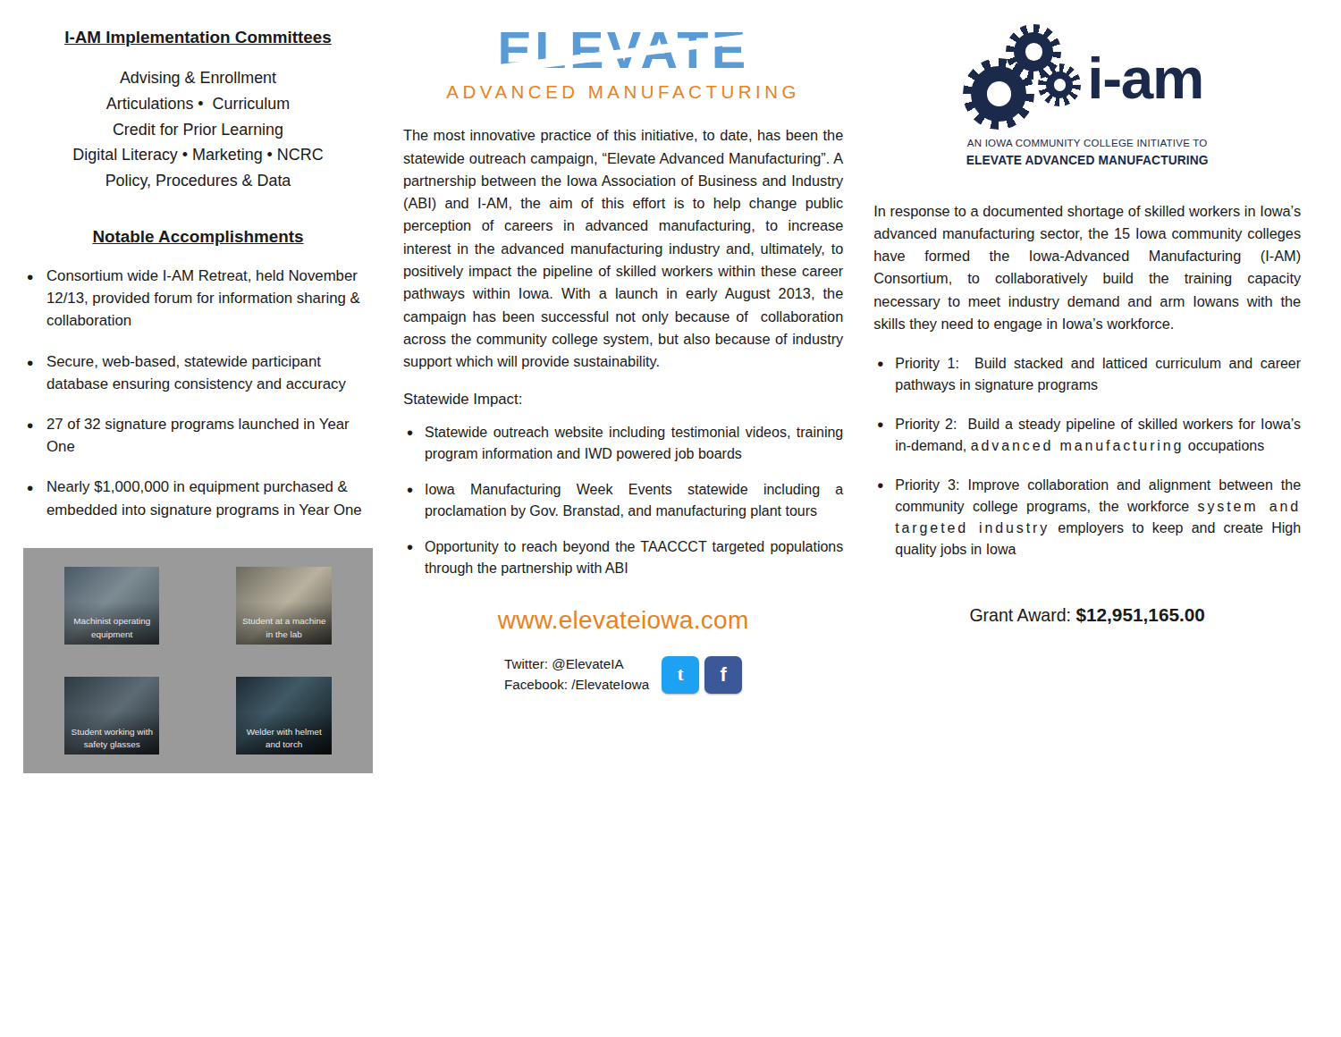I-AM Implementation Committees
Advising & Enrollment
Articulations • Curriculum
Credit for Prior Learning
Digital Literacy • Marketing • NCRC
Policy, Procedures & Data
Notable Accomplishments
Consortium wide I-AM Retreat, held November 12/13, provided forum for information sharing & collaboration
Secure, web-based, statewide participant database ensuring consistency and accuracy
27 of 32 signature programs launched in Year One
Nearly $1,000,000 in equipment purchased & embedded into signature programs in Year One
Machinist operating equipment
Student at a machine in the lab
Student working with safety glasses
Welder with helmet and torch
ELEVATE
ADVANCED MANUFACTURING
The most innovative practice of this initiative, to date, has been the statewide outreach campaign, “Elevate Advanced Manufacturing”. A partnership between the Iowa Association of Business and Industry (ABI) and I-AM, the aim of this effort is to help change public perception of careers in advanced manufacturing, to increase interest in the advanced manufacturing industry and, ultimately, to positively impact the pipeline of skilled workers within these career pathways within Iowa. With a launch in early August 2013, the campaign has been successful not only because of collaboration across the community college system, but also because of industry support which will provide sustainability.
Statewide Impact:
Statewide outreach website including testimonial videos, training program information and IWD powered job boards
Iowa Manufacturing Week Events statewide including a proclamation by Gov. Branstad, and manufacturing plant tours
Opportunity to reach beyond the TAACCCT targeted populations through the partnership with ABI
www.elevateiowa.com
Twitter: @ElevateIA
Facebook: /ElevateIowa
t f
i-am
AN IOWA COMMUNITY COLLEGE INITIATIVE TO ELEVATE ADVANCED MANUFACTURING
In response to a documented shortage of skilled workers in Iowa’s advanced manufacturing sector, the 15 Iowa community colleges have formed the Iowa-Advanced Manufacturing (I-AM) Consortium, to collaboratively build the training capacity necessary to meet industry demand and arm Iowans with the skills they need to engage in Iowa’s workforce.
Priority 1: Build stacked and latticed curriculum and career pathways in signature programs
Priority 2: Build a steady pipeline of skilled workers for Iowa’s in-demand, advanced manufacturing occupations
Priority 3: Improve collaboration and alignment between the community college programs, the workforce system and targeted industry employers to keep and create High quality jobs in Iowa
Grant Award: $12,951,165.00